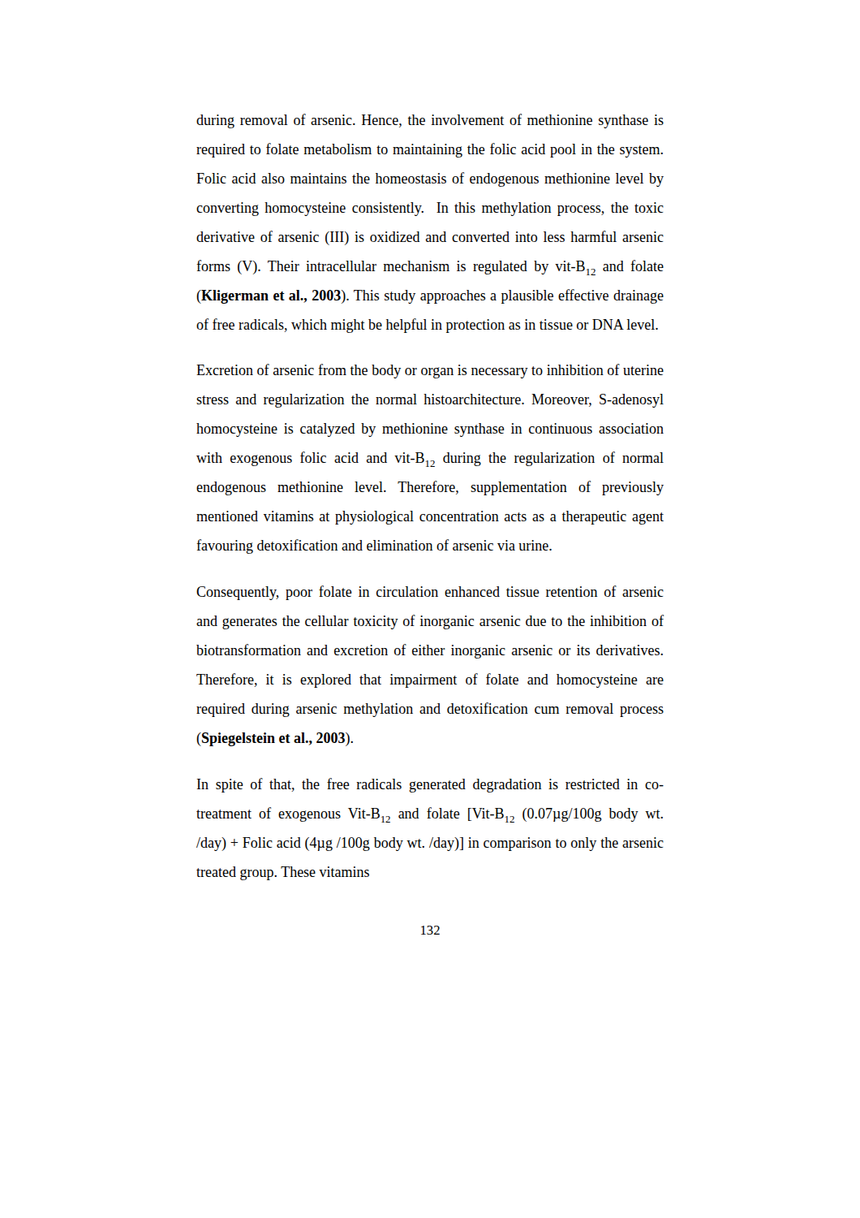during removal of arsenic. Hence, the involvement of methionine synthase is required to folate metabolism to maintaining the folic acid pool in the system. Folic acid also maintains the homeostasis of endogenous methionine level by converting homocysteine consistently. In this methylation process, the toxic derivative of arsenic (III) is oxidized and converted into less harmful arsenic forms (V). Their intracellular mechanism is regulated by vit-B12 and folate (Kligerman et al., 2003). This study approaches a plausible effective drainage of free radicals, which might be helpful in protection as in tissue or DNA level.
Excretion of arsenic from the body or organ is necessary to inhibition of uterine stress and regularization the normal histoarchitecture. Moreover, S-adenosyl homocysteine is catalyzed by methionine synthase in continuous association with exogenous folic acid and vit-B12 during the regularization of normal endogenous methionine level. Therefore, supplementation of previously mentioned vitamins at physiological concentration acts as a therapeutic agent favouring detoxification and elimination of arsenic via urine.
Consequently, poor folate in circulation enhanced tissue retention of arsenic and generates the cellular toxicity of inorganic arsenic due to the inhibition of biotransformation and excretion of either inorganic arsenic or its derivatives. Therefore, it is explored that impairment of folate and homocysteine are required during arsenic methylation and detoxification cum removal process (Spiegelstein et al., 2003).
In spite of that, the free radicals generated degradation is restricted in co-treatment of exogenous Vit-B12 and folate [Vit-B12 (0.07µg/100g body wt. /day) + Folic acid (4µg /100g body wt. /day)] in comparison to only the arsenic treated group. These vitamins
132